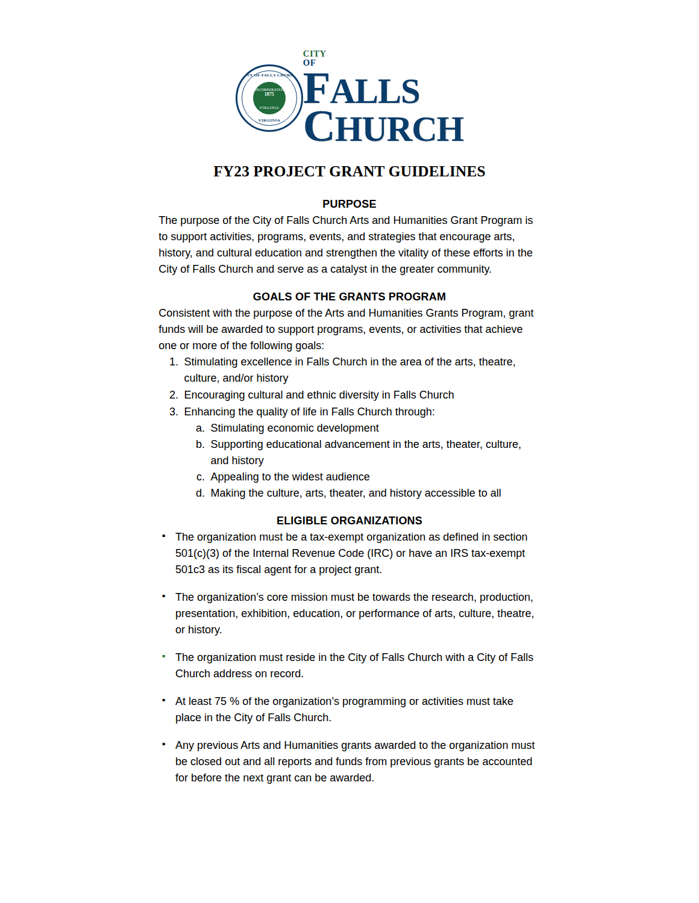| City of Falls Church INCORPORATED 1875 VIRGINIA Virginia | CITY OF F ALLS C HURCH |
FY23 PROJECT GRANT GUIDELINES
PURPOSE
The purpose of the City of Falls Church Arts and Humanities Grant Program is to support activities, programs, events, and strategies that encourage arts, history, and cultural education and strengthen the vitality of these efforts in the City of Falls Church and serve as a catalyst in the greater community.
GOALS OF THE GRANTS PROGRAM
Consistent with the purpose of the Arts and Humanities Grants Program, grant funds will be awarded to support programs, events, or activities that achieve one or more of the following goals:
Stimulating excellence in Falls Church in the area of the arts, theatre, culture, and/or history
Encouraging cultural and ethnic diversity in Falls Church
Enhancing the quality of life in Falls Church through:
Stimulating economic development
Supporting educational advancement in the arts, theater, culture, and history
Appealing to the widest audience
Making the culture, arts, theater, and history accessible to all
ELIGIBLE ORGANIZATIONS
The organization must be a tax-exempt organization as defined in section 501(c)(3) of the Internal Revenue Code (IRC) or have an IRS tax-exempt 501c3 as its fiscal agent for a project grant.
The organization’s core mission must be towards the research, production, presentation, exhibition, education, or performance of arts, culture, theatre, or history.
The organization must reside in the City of Falls Church with a City of Falls Church address on record.
At least 75 % of the organization’s programming or activities must take place in the City of Falls Church.
Any previous Arts and Humanities grants awarded to the organization must be closed out and all reports and funds from previous grants be accounted for before the next grant can be awarded.